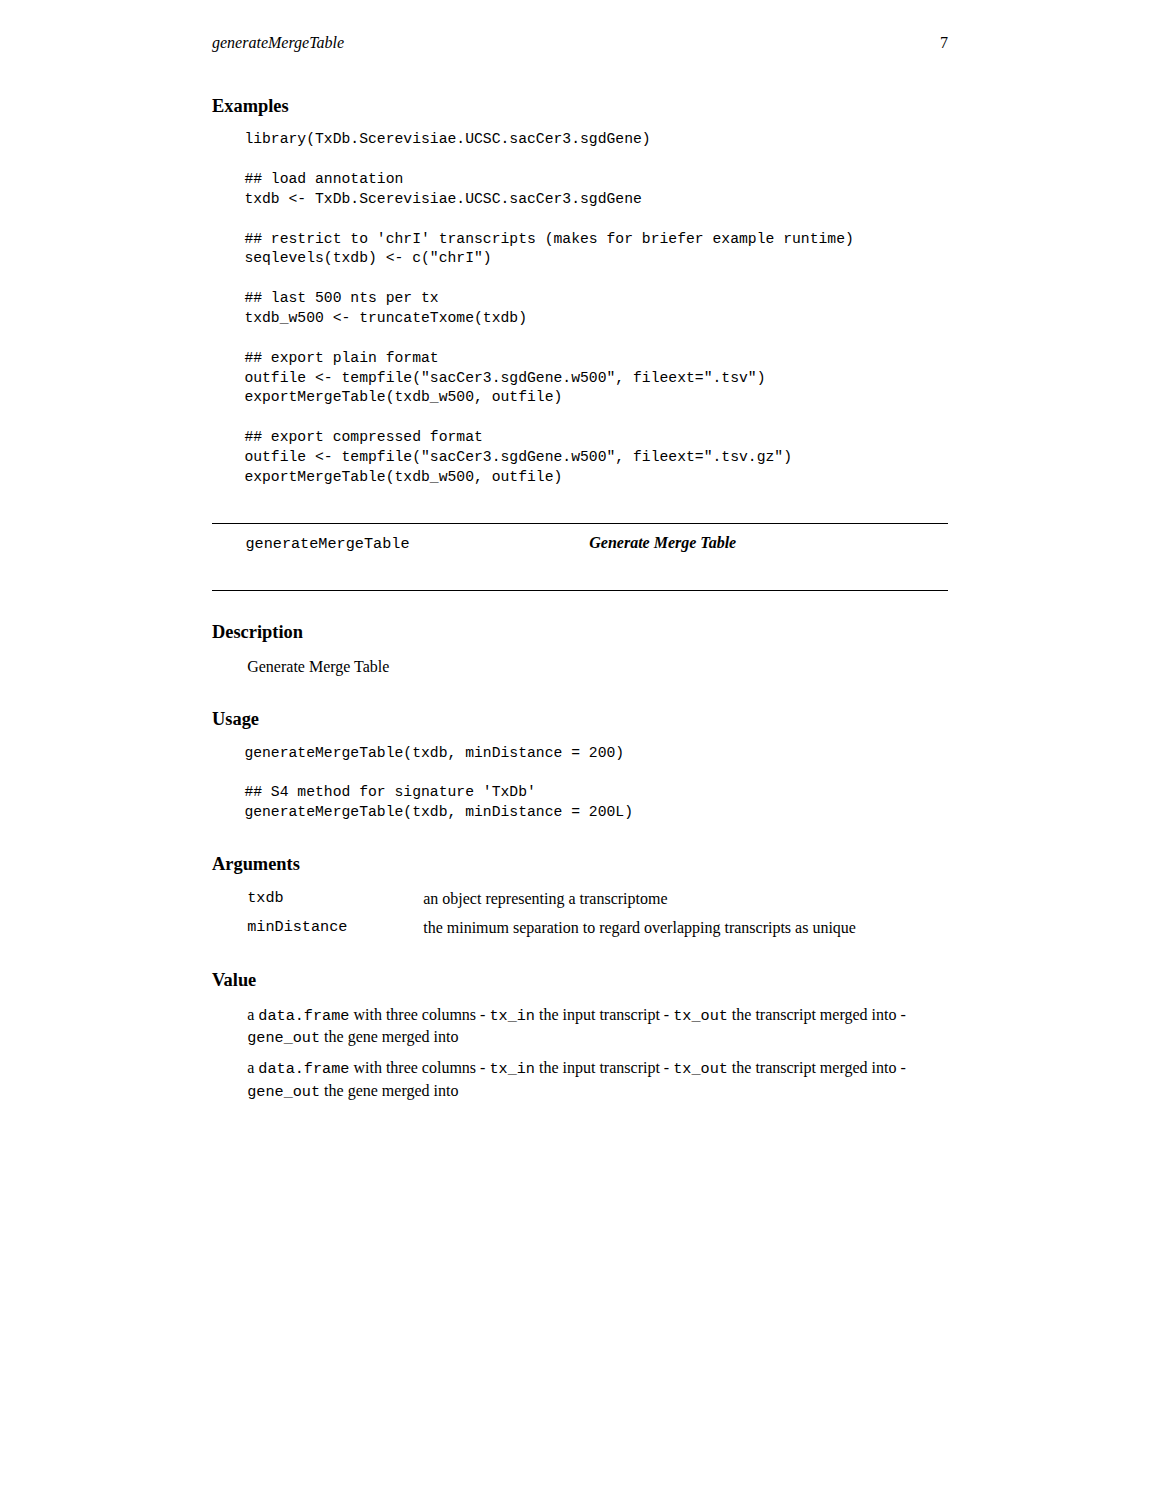generateMergeTable 7
Examples
library(TxDb.Scerevisiae.UCSC.sacCer3.sgdGene)

## load annotation
txdb <- TxDb.Scerevisiae.UCSC.sacCer3.sgdGene

## restrict to 'chrI' transcripts (makes for briefer example runtime)
seqlevels(txdb) <- c("chrI")

## last 500 nts per tx
txdb_w500 <- truncateTxome(txdb)

## export plain format
outfile <- tempfile("sacCer3.sgdGene.w500", fileext=".tsv")
exportMergeTable(txdb_w500, outfile)

## export compressed format
outfile <- tempfile("sacCer3.sgdGene.w500", fileext=".tsv.gz")
exportMergeTable(txdb_w500, outfile)
generateMergeTable Generate Merge Table
Description
Generate Merge Table
Usage
generateMergeTable(txdb, minDistance = 200)

## S4 method for signature 'TxDb'
generateMergeTable(txdb, minDistance = 200L)
Arguments
txdb
an object representing a transcriptome
minDistance
the minimum separation to regard overlapping transcripts as unique
Value
a data.frame with three columns - tx_in the input transcript - tx_out the transcript merged into - gene_out the gene merged into
a data.frame with three columns - tx_in the input transcript - tx_out the transcript merged into - gene_out the gene merged into